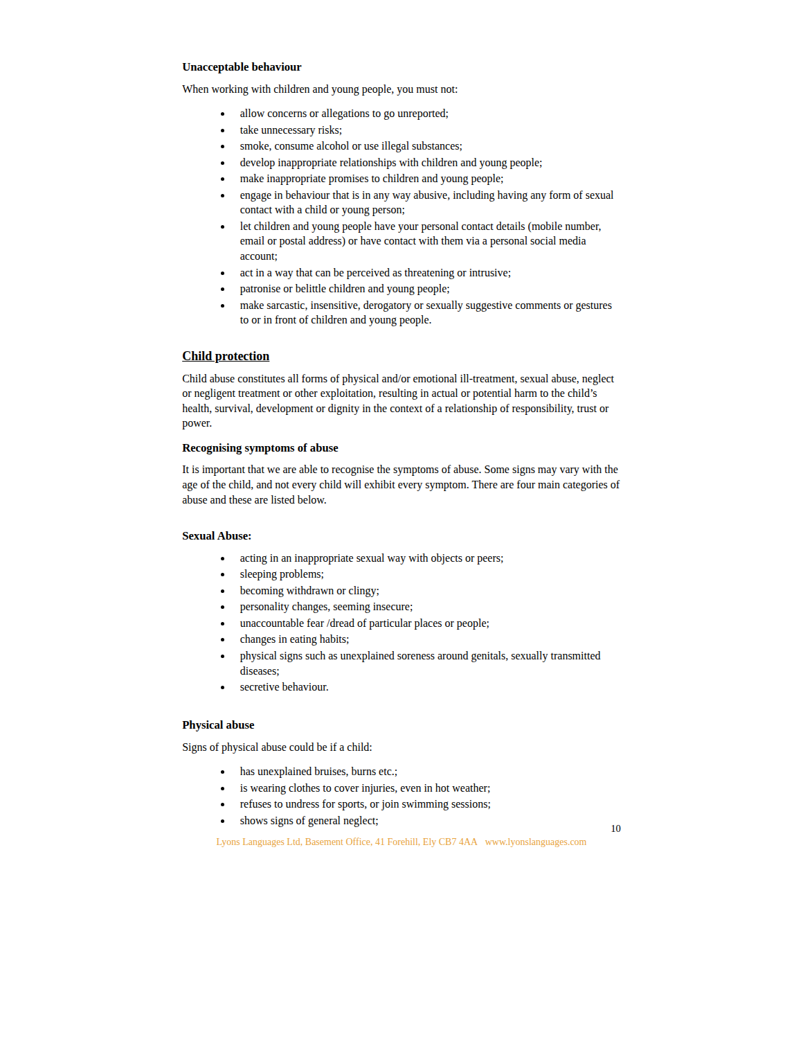Unacceptable behaviour
When working with children and young people, you must not:
allow concerns or allegations to go unreported;
take unnecessary risks;
smoke, consume alcohol or use illegal substances;
develop inappropriate relationships with children and young people;
make inappropriate promises to children and young people;
engage in behaviour that is in any way abusive, including having any form of sexual contact with a child or young person;
let children and young people have your personal contact details (mobile number, email or postal address) or have contact with them via a personal social media account;
act in a way that can be perceived as threatening or intrusive;
patronise or belittle children and young people;
make sarcastic, insensitive, derogatory or sexually suggestive comments or gestures to or in front of children and young people.
Child protection
Child abuse constitutes all forms of physical and/or emotional ill-treatment, sexual abuse, neglect or negligent treatment or other exploitation, resulting in actual or potential harm to the child’s health, survival, development or dignity in the context of a relationship of responsibility, trust or power.
Recognising symptoms of abuse
It is important that we are able to recognise the symptoms of abuse. Some signs may vary with the age of the child, and not every child will exhibit every symptom. There are four main categories of abuse and these are listed below.
Sexual Abuse:
acting in an inappropriate sexual way with objects or peers;
sleeping problems;
becoming withdrawn or clingy;
personality changes, seeming insecure;
unaccountable fear /dread of particular places or people;
changes in eating habits;
physical signs such as unexplained soreness around genitals, sexually transmitted diseases;
secretive behaviour.
Physical abuse
Signs of physical abuse could be if a child:
has unexplained bruises, burns etc.;
is wearing clothes to cover injuries, even in hot weather;
refuses to undress for sports, or join swimming sessions;
shows signs of general neglect;
10
Lyons Languages Ltd, Basement Office, 41 Forehill, Ely CB7 4AA www.lyonslanguages.com